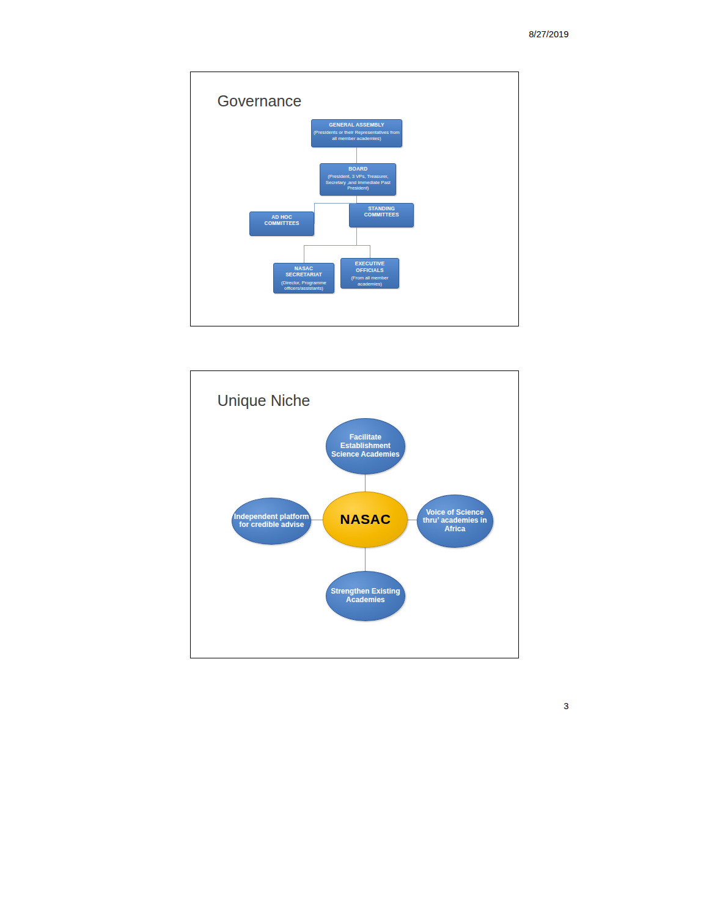8/27/2019
Governance
GENERAL ASSEMBLY (Presidents or their Representatives from all member academies)
BOARD (President, 3 VPs, Treasurer, Secretary ,and Immediate Past President)
AD HOC
COMMITTEES
STANDING
COMMITTEES
NASAC
SECRETARIAT (Director, Programme officers/assistants)
EXECUTIVE
OFFICIALS (From all member academies)
Unique Niche
Facilitate Establishment Science Academies
Independent platform for credible advise
Voice of Science thru’ academies in Africa
Strengthen Existing Academies
NASAC
3